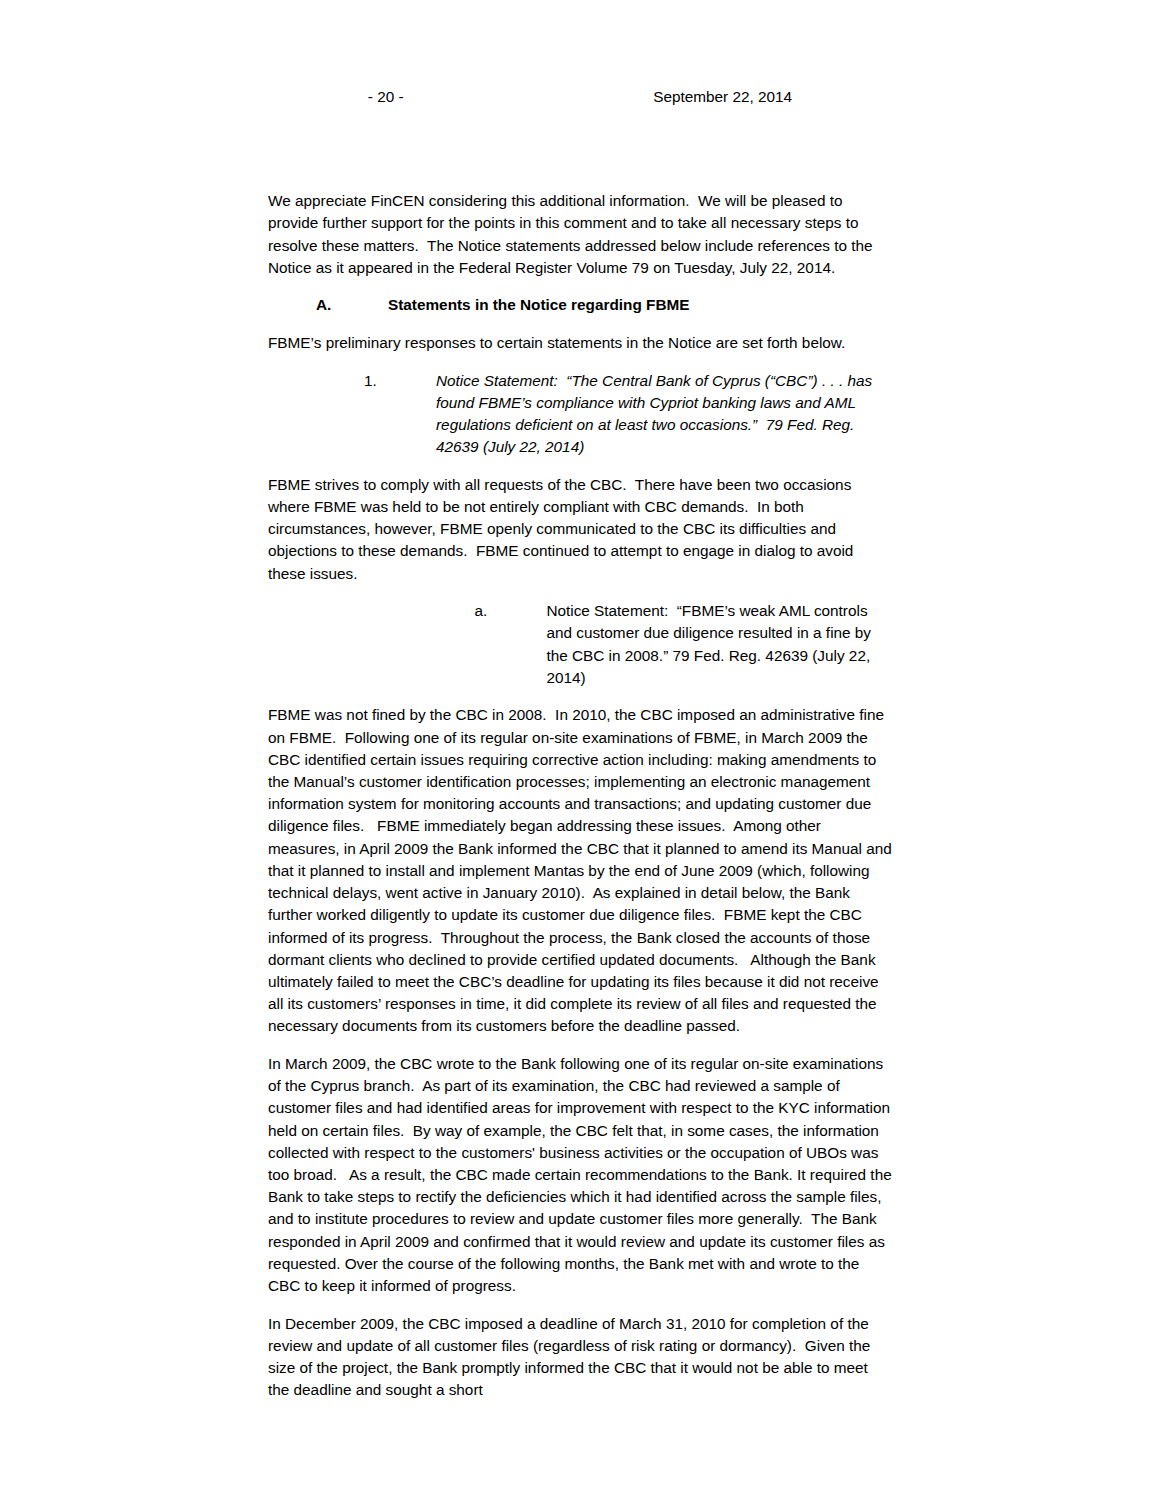- 20 - September 22, 2014
We appreciate FinCEN considering this additional information. We will be pleased to provide further support for the points in this comment and to take all necessary steps to resolve these matters. The Notice statements addressed below include references to the Notice as it appeared in the Federal Register Volume 79 on Tuesday, July 22, 2014.
A. Statements in the Notice regarding FBME
FBME’s preliminary responses to certain statements in the Notice are set forth below.
1. Notice Statement: “The Central Bank of Cyprus (“CBC”) . . . has found FBME’s compliance with Cypriot banking laws and AML regulations deficient on at least two occasions.” 79 Fed. Reg. 42639 (July 22, 2014)
FBME strives to comply with all requests of the CBC. There have been two occasions where FBME was held to be not entirely compliant with CBC demands. In both circumstances, however, FBME openly communicated to the CBC its difficulties and objections to these demands. FBME continued to attempt to engage in dialog to avoid these issues.
a. Notice Statement: “FBME’s weak AML controls and customer due diligence resulted in a fine by the CBC in 2008.” 79 Fed. Reg. 42639 (July 22, 2014)
FBME was not fined by the CBC in 2008. In 2010, the CBC imposed an administrative fine on FBME. Following one of its regular on-site examinations of FBME, in March 2009 the CBC identified certain issues requiring corrective action including: making amendments to the Manual’s customer identification processes; implementing an electronic management information system for monitoring accounts and transactions; and updating customer due diligence files. FBME immediately began addressing these issues. Among other measures, in April 2009 the Bank informed the CBC that it planned to amend its Manual and that it planned to install and implement Mantas by the end of June 2009 (which, following technical delays, went active in January 2010). As explained in detail below, the Bank further worked diligently to update its customer due diligence files. FBME kept the CBC informed of its progress. Throughout the process, the Bank closed the accounts of those dormant clients who declined to provide certified updated documents. Although the Bank ultimately failed to meet the CBC’s deadline for updating its files because it did not receive all its customers’ responses in time, it did complete its review of all files and requested the necessary documents from its customers before the deadline passed.
In March 2009, the CBC wrote to the Bank following one of its regular on-site examinations of the Cyprus branch. As part of its examination, the CBC had reviewed a sample of customer files and had identified areas for improvement with respect to the KYC information held on certain files. By way of example, the CBC felt that, in some cases, the information collected with respect to the customers' business activities or the occupation of UBOs was too broad. As a result, the CBC made certain recommendations to the Bank. It required the Bank to take steps to rectify the deficiencies which it had identified across the sample files, and to institute procedures to review and update customer files more generally. The Bank responded in April 2009 and confirmed that it would review and update its customer files as requested. Over the course of the following months, the Bank met with and wrote to the CBC to keep it informed of progress.
In December 2009, the CBC imposed a deadline of March 31, 2010 for completion of the review and update of all customer files (regardless of risk rating or dormancy). Given the size of the project, the Bank promptly informed the CBC that it would not be able to meet the deadline and sought a short